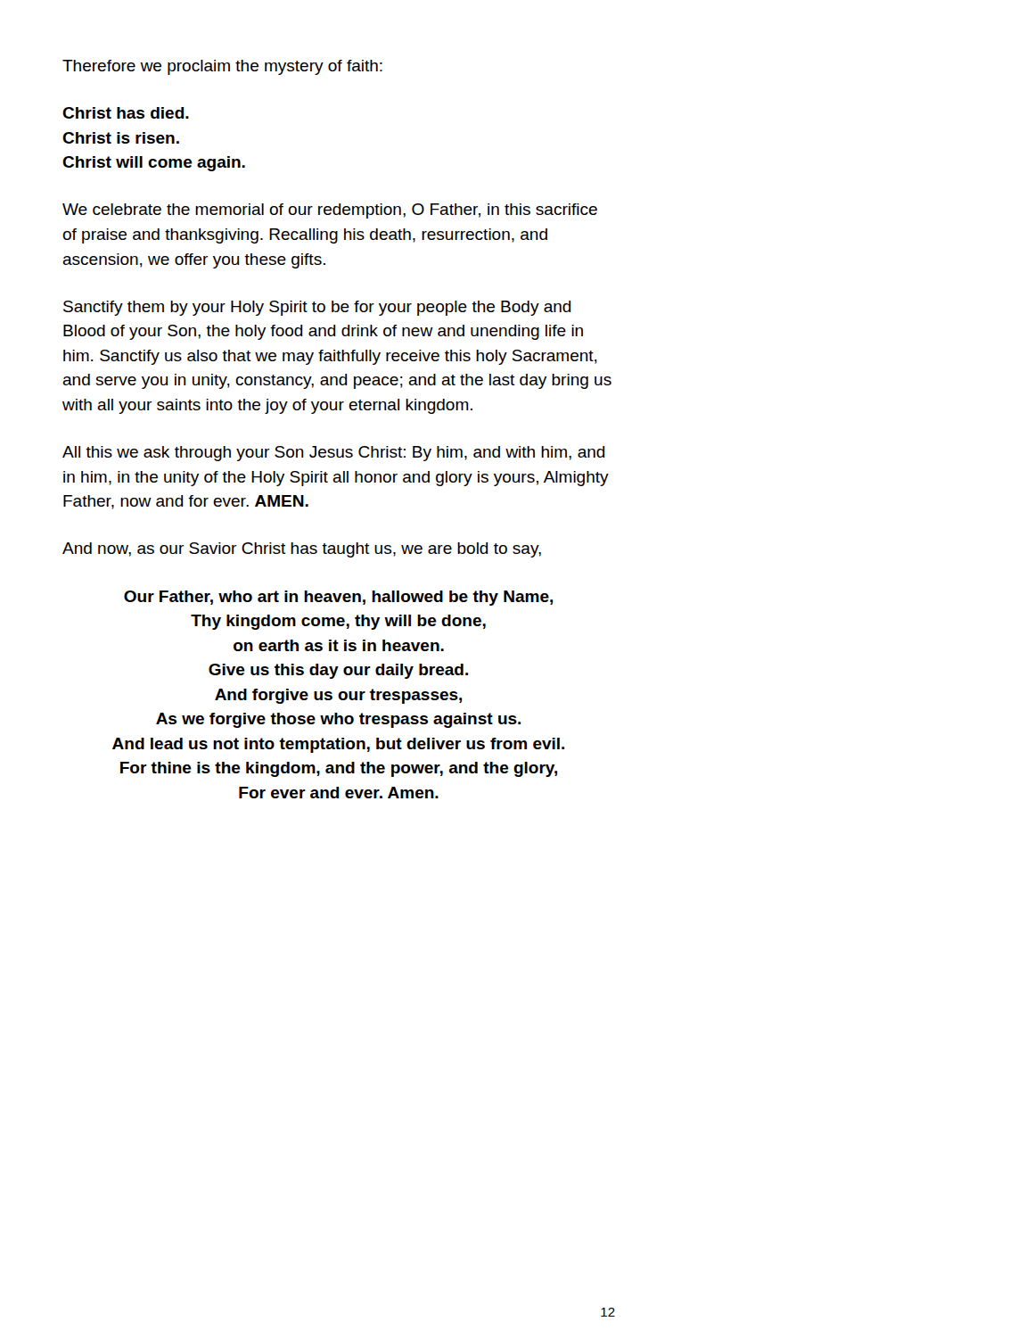Therefore we proclaim the mystery of faith:
Christ has died.
Christ is risen.
Christ will come again.
We celebrate the memorial of our redemption, O Father, in this sacrifice of praise and thanksgiving. Recalling his death, resurrection, and ascension, we offer you these gifts.
Sanctify them by your Holy Spirit to be for your people the Body and Blood of your Son, the holy food and drink of new and unending life in him. Sanctify us also that we may faithfully receive this holy Sacrament, and serve you in unity, constancy, and peace; and at the last day bring us with all your saints into the joy of your eternal kingdom.
All this we ask through your Son Jesus Christ: By him, and with him, and in him, in the unity of the Holy Spirit all honor and glory is yours, Almighty Father, now and for ever. AMEN.
And now, as our Savior Christ has taught us, we are bold to say,
Our Father, who art in heaven, hallowed be thy Name,
Thy kingdom come, thy will be done,
on earth as it is in heaven.
Give us this day our daily bread.
And forgive us our trespasses,
As we forgive those who trespass against us.
And lead us not into temptation, but deliver us from evil.
For thine is the kingdom, and the power, and the glory,
For ever and ever. Amen.
12